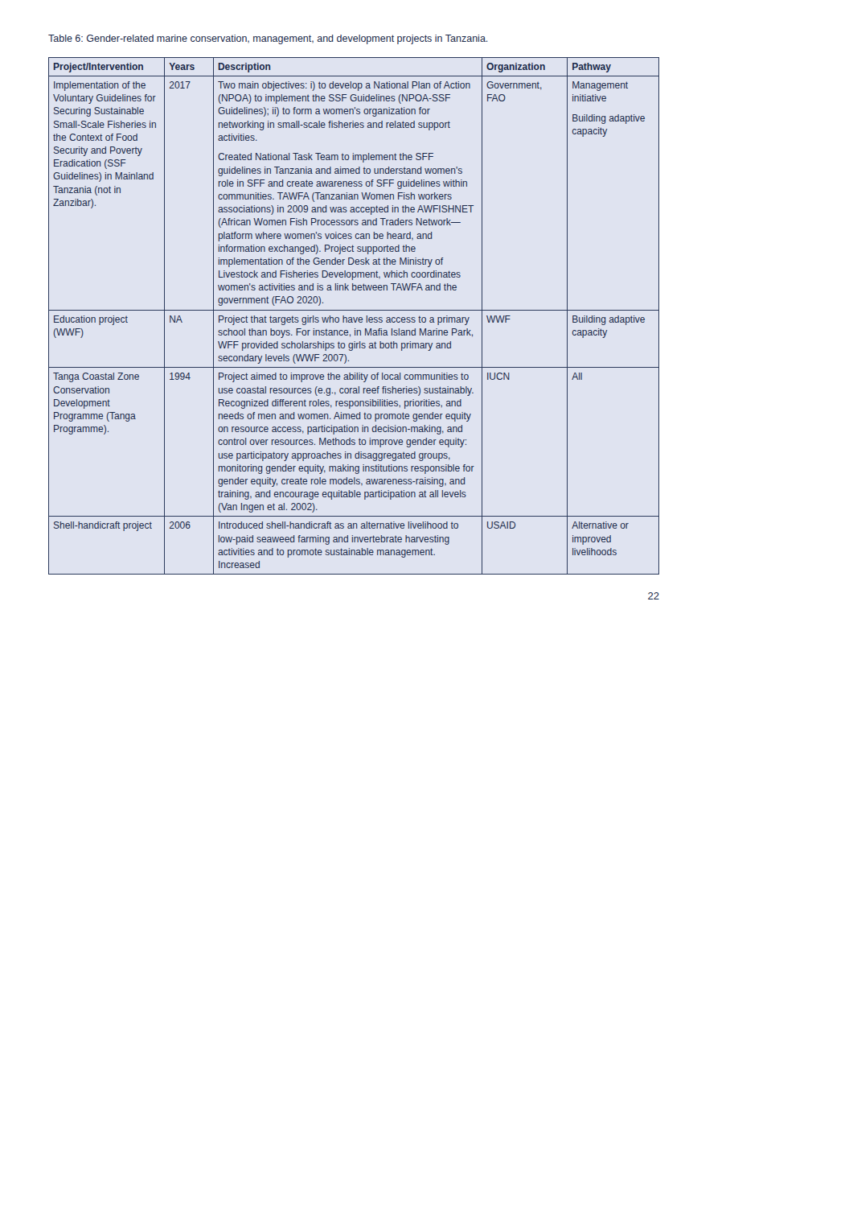Table 6: Gender-related marine conservation, management, and development projects in Tanzania.
| Project/Intervention | Years | Description | Organization | Pathway |
| --- | --- | --- | --- | --- |
| Implementation of the Voluntary Guidelines for Securing Sustainable Small-Scale Fisheries in the Context of Food Security and Poverty Eradication (SSF Guidelines) in Mainland Tanzania (not in Zanzibar). | 2017 | Two main objectives: i) to develop a National Plan of Action (NPOA) to implement the SSF Guidelines (NPOA-SSF Guidelines); ii) to form a women's organization for networking in small-scale fisheries and related support activities. Created National Task Team to implement the SFF guidelines in Tanzania and aimed to understand women's role in SFF and create awareness of SFF guidelines within communities. TAWFA (Tanzanian Women Fish workers associations) in 2009 and was accepted in the AWFISHNET (African Women Fish Processors and Traders Network—platform where women's voices can be heard, and information exchanged). Project supported the implementation of the Gender Desk at the Ministry of Livestock and Fisheries Development, which coordinates women's activities and is a link between TAWFA and the government (FAO 2020). | Government, FAO | Management initiative Building adaptive capacity |
| Education project (WWF) | NA | Project that targets girls who have less access to a primary school than boys. For instance, in Mafia Island Marine Park, WFF provided scholarships to girls at both primary and secondary levels (WWF 2007). | WWF | Building adaptive capacity |
| Tanga Coastal Zone Conservation Development Programme (Tanga Programme). | 1994 | Project aimed to improve the ability of local communities to use coastal resources (e.g., coral reef fisheries) sustainably. Recognized different roles, responsibilities, priorities, and needs of men and women. Aimed to promote gender equity on resource access, participation in decision-making, and control over resources. Methods to improve gender equity: use participatory approaches in disaggregated groups, monitoring gender equity, making institutions responsible for gender equity, create role models, awareness-raising, and training, and encourage equitable participation at all levels (Van Ingen et al. 2002). | IUCN | All |
| Shell-handicraft project | 2006 | Introduced shell-handicraft as an alternative livelihood to low-paid seaweed farming and invertebrate harvesting activities and to promote sustainable management. Increased | USAID | Alternative or improved livelihoods |
22